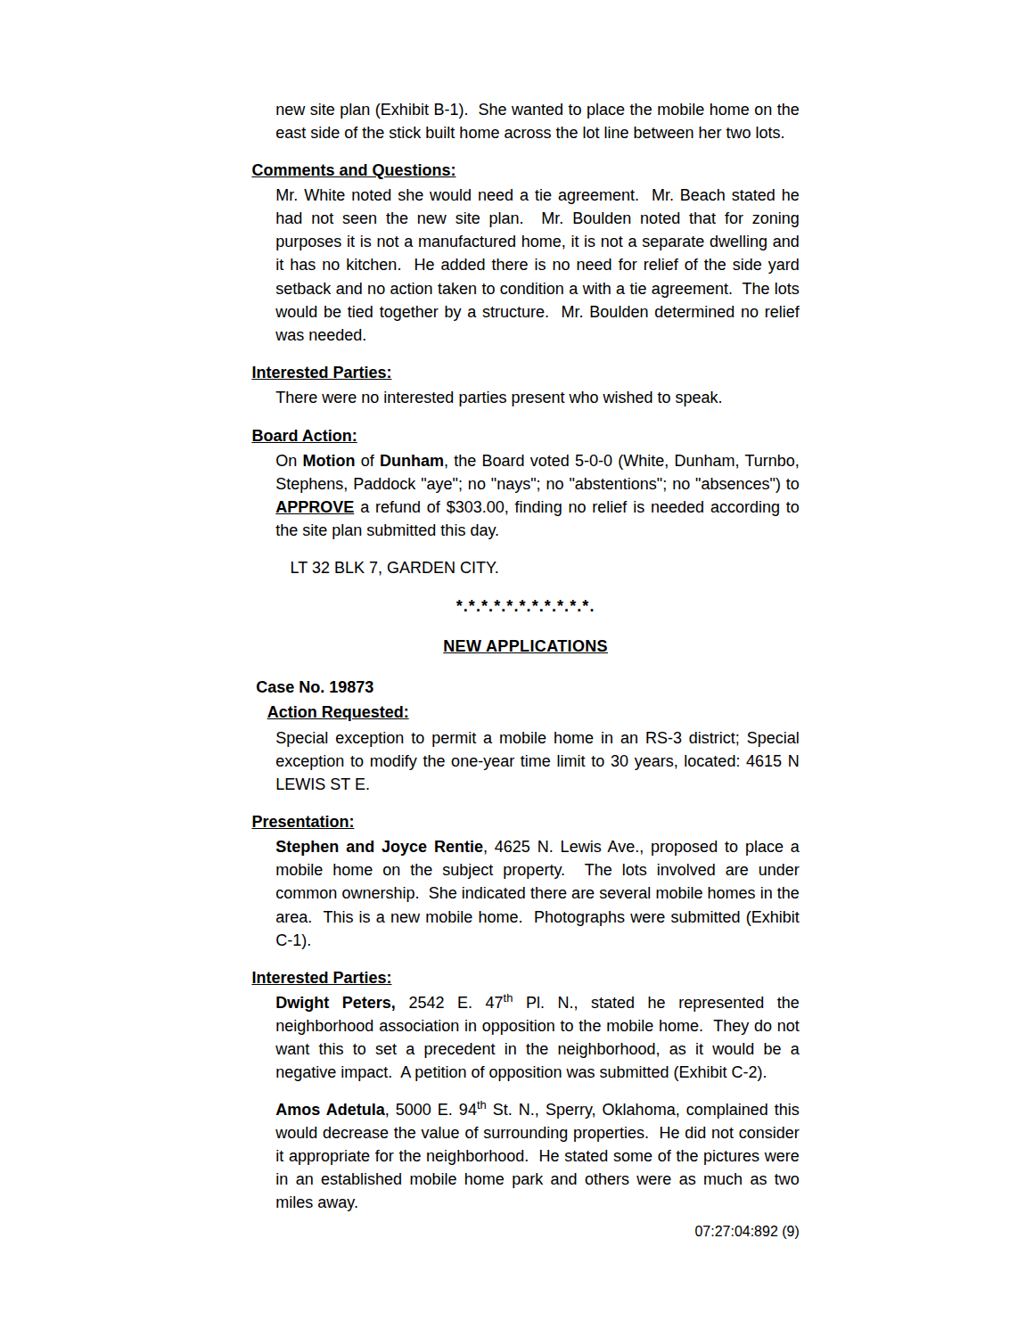new site plan (Exhibit B-1). She wanted to place the mobile home on the east side of the stick built home across the lot line between her two lots.
Comments and Questions:
Mr. White noted she would need a tie agreement. Mr. Beach stated he had not seen the new site plan. Mr. Boulden noted that for zoning purposes it is not a manufactured home, it is not a separate dwelling and it has no kitchen. He added there is no need for relief of the side yard setback and no action taken to condition a with a tie agreement. The lots would be tied together by a structure. Mr. Boulden determined no relief was needed.
Interested Parties:
There were no interested parties present who wished to speak.
Board Action:
On Motion of Dunham, the Board voted 5-0-0 (White, Dunham, Turnbo, Stephens, Paddock "aye"; no "nays"; no "abstentions"; no "absences") to APPROVE a refund of $303.00, finding no relief is needed according to the site plan submitted this day.
LT 32 BLK 7, GARDEN CITY.
*.*.*.*.*.*.*.*.*.*.*.
NEW APPLICATIONS
Case No. 19873
Action Requested:
Special exception to permit a mobile home in an RS-3 district; Special exception to modify the one-year time limit to 30 years, located: 4615 N LEWIS ST E.
Presentation:
Stephen and Joyce Rentie, 4625 N. Lewis Ave., proposed to place a mobile home on the subject property. The lots involved are under common ownership. She indicated there are several mobile homes in the area. This is a new mobile home. Photographs were submitted (Exhibit C-1).
Interested Parties:
Dwight Peters, 2542 E. 47th Pl. N., stated he represented the neighborhood association in opposition to the mobile home. They do not want this to set a precedent in the neighborhood, as it would be a negative impact. A petition of opposition was submitted (Exhibit C-2).
Amos Adetula, 5000 E. 94th St. N., Sperry, Oklahoma, complained this would decrease the value of surrounding properties. He did not consider it appropriate for the neighborhood. He stated some of the pictures were in an established mobile home park and others were as much as two miles away.
07:27:04:892 (9)